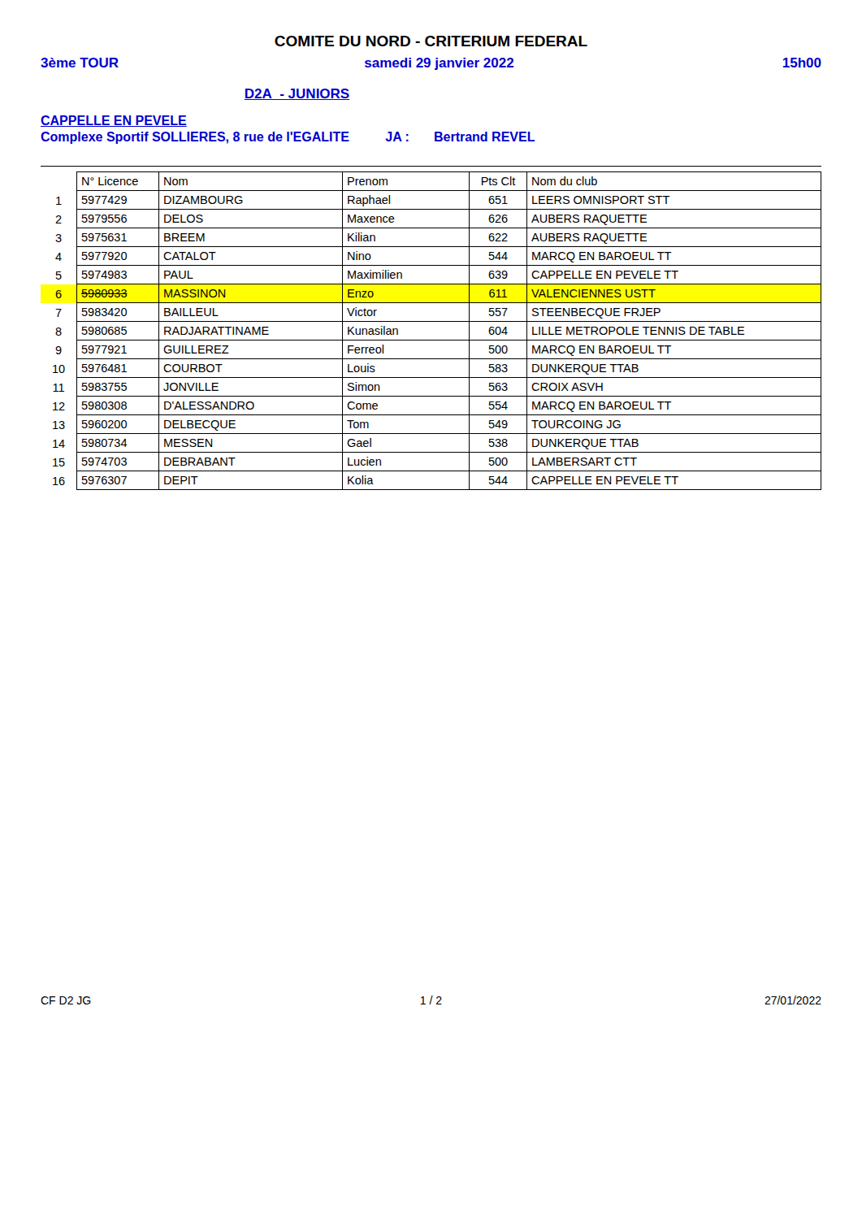COMITE DU NORD - CRITERIUM FEDERAL
3ème TOUR
samedi 29 janvier 2022
15h00
D2A - JUNIORS
CAPPELLE EN PEVELE
Complexe Sportif SOLLIERES, 8 rue de l'EGALITE JA : Bertrand REVEL
| | N° Licence | Nom | Prenom | Pts Clt | Nom du club |
| 1 | 5977429 | DIZAMBOURG | Raphael | 651 | LEERS OMNISPORT STT |
| 2 | 5979556 | DELOS | Maxence | 626 | AUBERS RAQUETTE |
| 3 | 5975631 | BREEM | Kilian | 622 | AUBERS RAQUETTE |
| 4 | 5977920 | CATALOT | Nino | 544 | MARCQ EN BAROEUL TT |
| 5 | 5974983 | PAUL | Maximilien | 639 | CAPPELLE EN PEVELE TT |
| 6 | 5980933 | MASSINON | Enzo | 611 | VALENCIENNES USTT |
| 7 | 5983420 | BAILLEUL | Victor | 557 | STEENBECQUE FRJEP |
| 8 | 5980685 | RADJARATTINAME | Kunasilan | 604 | LILLE METROPOLE TENNIS DE TABLE |
| 9 | 5977921 | GUILLEREZ | Ferreol | 500 | MARCQ EN BAROEUL TT |
| 10 | 5976481 | COURBOT | Louis | 583 | DUNKERQUE TTAB |
| 11 | 5983755 | JONVILLE | Simon | 563 | CROIX ASVH |
| 12 | 5980308 | D'ALESSANDRO | Come | 554 | MARCQ EN BAROEUL TT |
| 13 | 5960200 | DELBECQUE | Tom | 549 | TOURCOING JG |
| 14 | 5980734 | MESSEN | Gael | 538 | DUNKERQUE TTAB |
| 15 | 5974703 | DEBRABANT | Lucien | 500 | LAMBERSART CTT |
| 16 | 5976307 | DEPIT | Kolia | 544 | CAPPELLE EN PEVELE TT |
CF D2 JG
1 / 2
27/01/2022